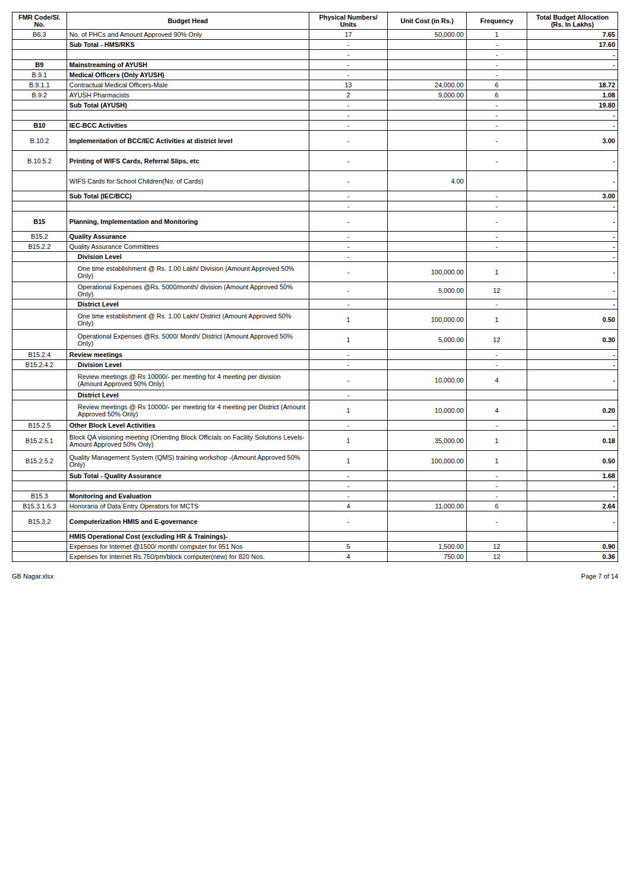| FMR Code/Sl. No. | Budget Head | Physical Numbers/ Units | Unit Cost (in Rs.) | Frequency | Total Budget Allocation (Rs. In Lakhs) |
| --- | --- | --- | --- | --- | --- |
| B6.3 | No. of PHCs and Amount Approved 90% Only | 17 | 50,000.00 | 1 | 7.65 |
| | Sub Total - HMS/RKS | - | | - | 17.60 |
| | | - | | - | - |
| B9 | Mainstreaming of AYUSH | - | | - | - |
| B.9.1 | Medical Officers (Only AYUSH) | - | | - | |
| B.9.1.1 | Contractual Medical Officers-Male | 13 | 24,000.00 | 6 | 18.72 |
| B.9.2 | AYUSH Pharmacists | 2 | 9,000.00 | 6 | 1.08 |
| | Sub Total (AYUSH) | - | | - | 19.80 |
| | | - | | - | - |
| B10 | IEC-BCC Activities | - | | - | - |
| B.10.2 | Implementation of BCC/IEC Activities at district level | - | | - | 3.00 |
| B.10.5.2 | Printing of WIFS Cards, Referral Slips, etc | - | | - | - |
| | WIFS Cards for School Children(No. of Cards) | - | 4.00 | | - |
| | Sub Total (IEC/BCC) | - | | - | 3.00 |
| | | - | | - | - |
| B15 | Planning, Implementation and Monitoring | - | | - | - |
| B15.2 | Quality Assurance | - | | - | - |
| B15.2.2 | Quality Assurance Committees | - | | - | - |
| | Division Level | - | | | - |
| | One time establishment @ Rs. 1.00 Lakh/ Division (Amount Approved 50% Only) | - | 100,000.00 | 1 | - |
| | Operational Expenses @Rs. 5000/month/ division (Amount Approved 50% Only) | - | 5,000.00 | 12 | - |
| | District Level | - | | - | - |
| | One time establishment @ Rs. 1.00 Lakh/ District (Amount Approved 50% Only) | 1 | 100,000.00 | 1 | 0.50 |
| | Operational Expenses @Rs. 5000/ Month/ District (Amount Approved 50% Only) | 1 | 5,000.00 | 12 | 0.30 |
| B15.2.4 | Review meetings | - | | - | - |
| B15.2.4.2 | Division Level | - | | - | - |
| | Review meetings @ Rs 10000/- per meeting for 4 meeting per division (Amount Approved 50% Only) | - | 10,000.00 | 4 | - |
| | District Level | - | | | |
| | Review meetings @ Rs 10000/- per meeting for 4 meeting per District (Amount Approved 50% Only) | 1 | 10,000.00 | 4 | 0.20 |
| B15.2.5 | Other Block Level Activities | - | | - | - |
| B15.2.5.1 | Block QA visioning meeting (Orienting Block Officials on Facility Solutions Levels- Amount Approved 50% Only) | 1 | 35,000.00 | 1 | 0.18 |
| B15.2.5.2 | Quality Management System (QMS) training workshop -(Amount Approved 50% Only) | 1 | 100,000.00 | 1 | 0.50 |
| | Sub Total - Quality Assurance | - | | - | 1.68 |
| | | - | | - | - |
| B15.3 | Monitoring and Evaluation | - | | - | - |
| B15.3.1.6.3 | Honoraria of Data Entry Operators for MCTS | 4 | 11,000.00 | 6 | 2.64 |
| B15.3.2 | Computerization HMIS and E-governance | - | | - | - |
| | HMIS Operational Cost (excluding HR & Trainings)- | | | | |
| | Expenses for Internet @1500/ month/ computer for 951 Nos | 5 | 1,500.00 | 12 | 0.90 |
| | Expenses for Internet Rs.750/pm/block computer(new) for 820 Nos. | 4 | 750.00 | 12 | 0.36 |
GB Nagar.xlsx Page 7 of 14